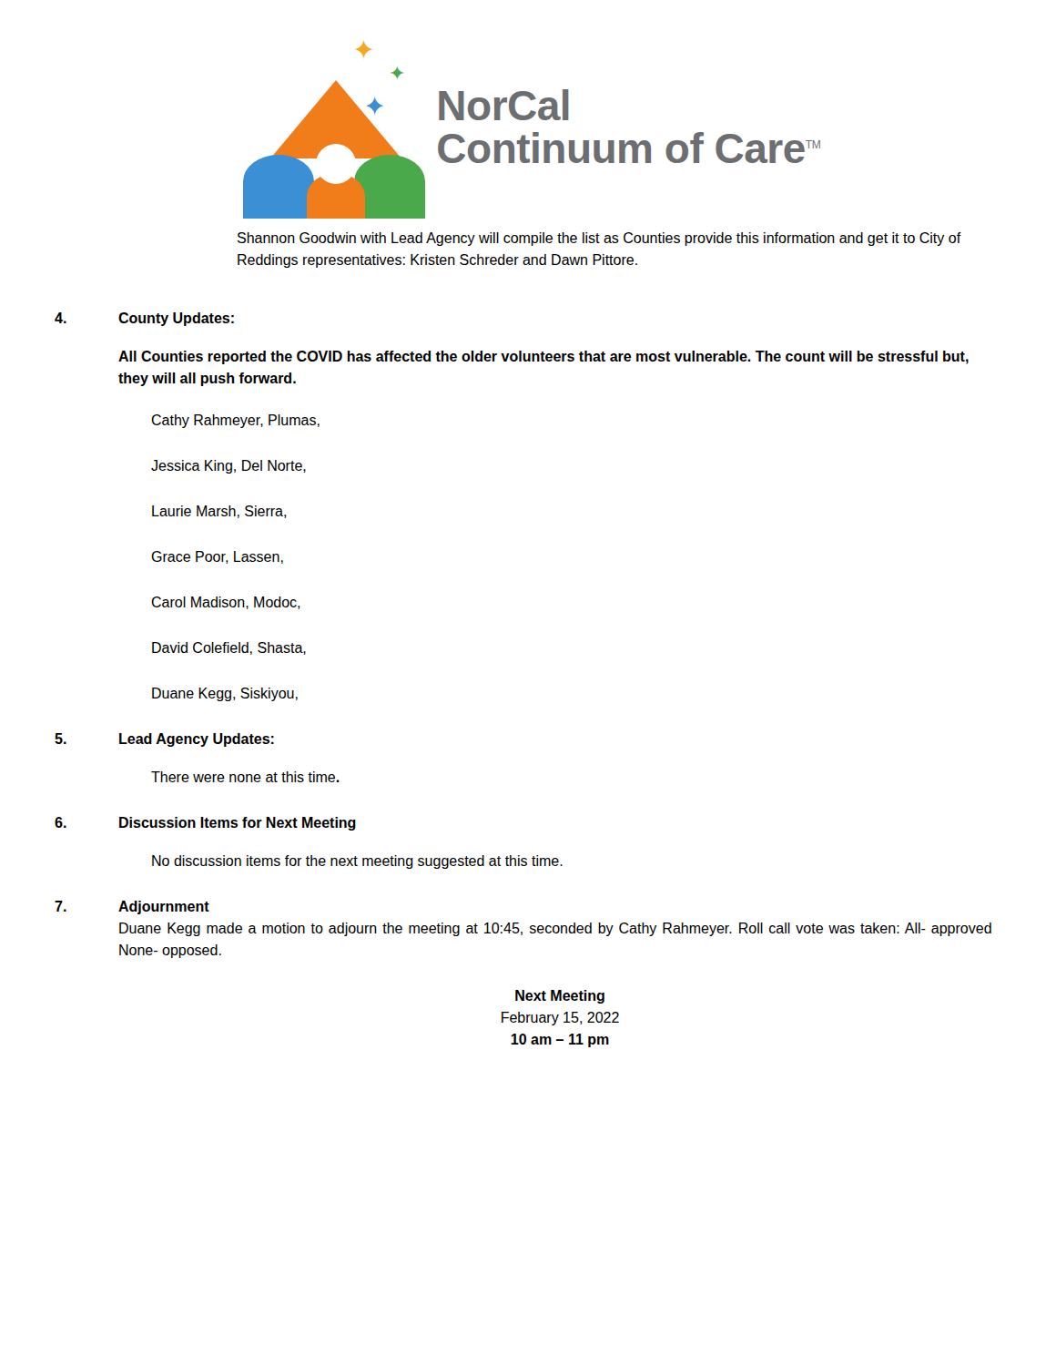✦ ✦ ✦
NorCal
Continuum of CareTM
Shannon Goodwin with Lead Agency will compile the list as Counties provide this information and get it to City of Reddings representatives: Kristen Schreder and Dawn Pittore.
4. County Updates:
All Counties reported the COVID has affected the older volunteers that are most vulnerable. The count will be stressful but, they will all push forward.
Cathy Rahmeyer, Plumas,
Jessica King, Del Norte,
Laurie Marsh, Sierra,
Grace Poor, Lassen,
Carol Madison, Modoc,
David Colefield, Shasta,
Duane Kegg, Siskiyou,
5. Lead Agency Updates:
There were none at this time.
6. Discussion Items for Next Meeting
No discussion items for the next meeting suggested at this time.
7. Adjournment
Duane Kegg made a motion to adjourn the meeting at 10:45, seconded by Cathy Rahmeyer. Roll call vote was taken: All- approved None- opposed.
Next Meeting
February 15, 2022
10 am – 11 pm